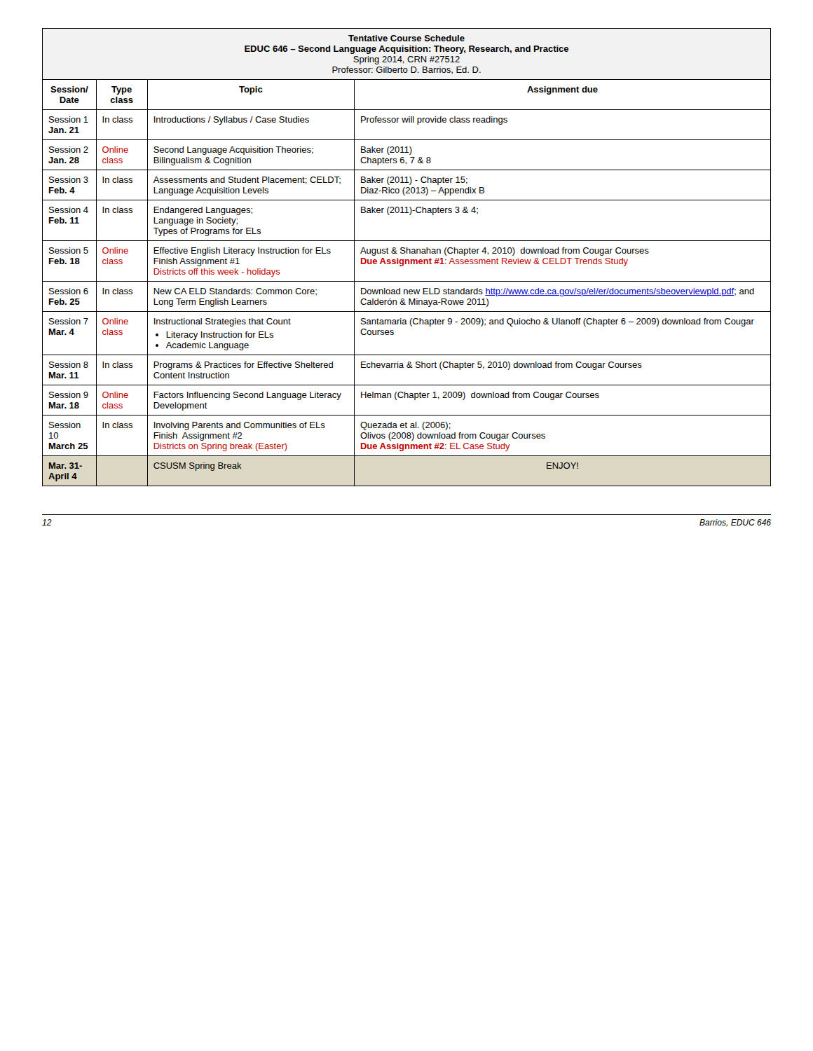| Tentative Course Schedule EDUC 646 – Second Language Acquisition: Theory, Research, and Practice Spring 2014, CRN #27512 Professor: Gilberto D. Barrios, Ed. D. |
| Session/ Date | Type class | Topic | Assignment due |
| Session 1 Jan. 21 | In class | Introductions / Syllabus / Case Studies | Professor will provide class readings |
| Session 2 Jan. 28 | Online class | Second Language Acquisition Theories; Bilingualism & Cognition | Baker (2011) Chapters 6, 7 & 8 |
| Session 3 Feb. 4 | In class | Assessments and Student Placement; CELDT; Language Acquisition Levels | Baker (2011) - Chapter 15; Diaz-Rico (2013) – Appendix B |
| Session 4 Feb. 11 | In class | Endangered Languages; Language in Society; Types of Programs for ELs | Baker (2011)-Chapters 3 & 4; |
| Session 5 Feb. 18 | Online class | Effective English Literacy Instruction for ELs Finish Assignment #1 Districts off this week - holidays | August & Shanahan (Chapter 4, 2010) download from Cougar Courses Due Assignment #1 : Assessment Review & CELDT Trends Study |
| Session 6 Feb. 25 | In class | New CA ELD Standards: Common Core; Long Term English Learners | Download new ELD standards http://www.cde.ca.gov/sp/el/er/documents/sbeoverviewpld.pdf ; and Calderón & Minaya-Rowe 2011) |
| Session 7 Mar. 4 | Online class | Instructional Strategies that Count Literacy Instruction for ELs Academic Language | Santamaria (Chapter 9 - 2009); and Quiocho & Ulanoff (Chapter 6 – 2009) download from Cougar Courses |
| Session 8 Mar. 11 | In class | Programs & Practices for Effective Sheltered Content Instruction | Echevarria & Short (Chapter 5, 2010) download from Cougar Courses |
| Session 9 Mar. 18 | Online class | Factors Influencing Second Language Literacy Development | Helman (Chapter 1, 2009) download from Cougar Courses |
| Session 10 March 25 | In class | Involving Parents and Communities of ELs Finish Assignment #2 Districts on Spring break (Easter) | Quezada et al. (2006); Olivos (2008) download from Cougar Courses Due Assignment #2 : EL Case Study |
| Mar. 31- April 4 | | CSUSM Spring Break | ENJOY! |
12 Barrios, EDUC 646